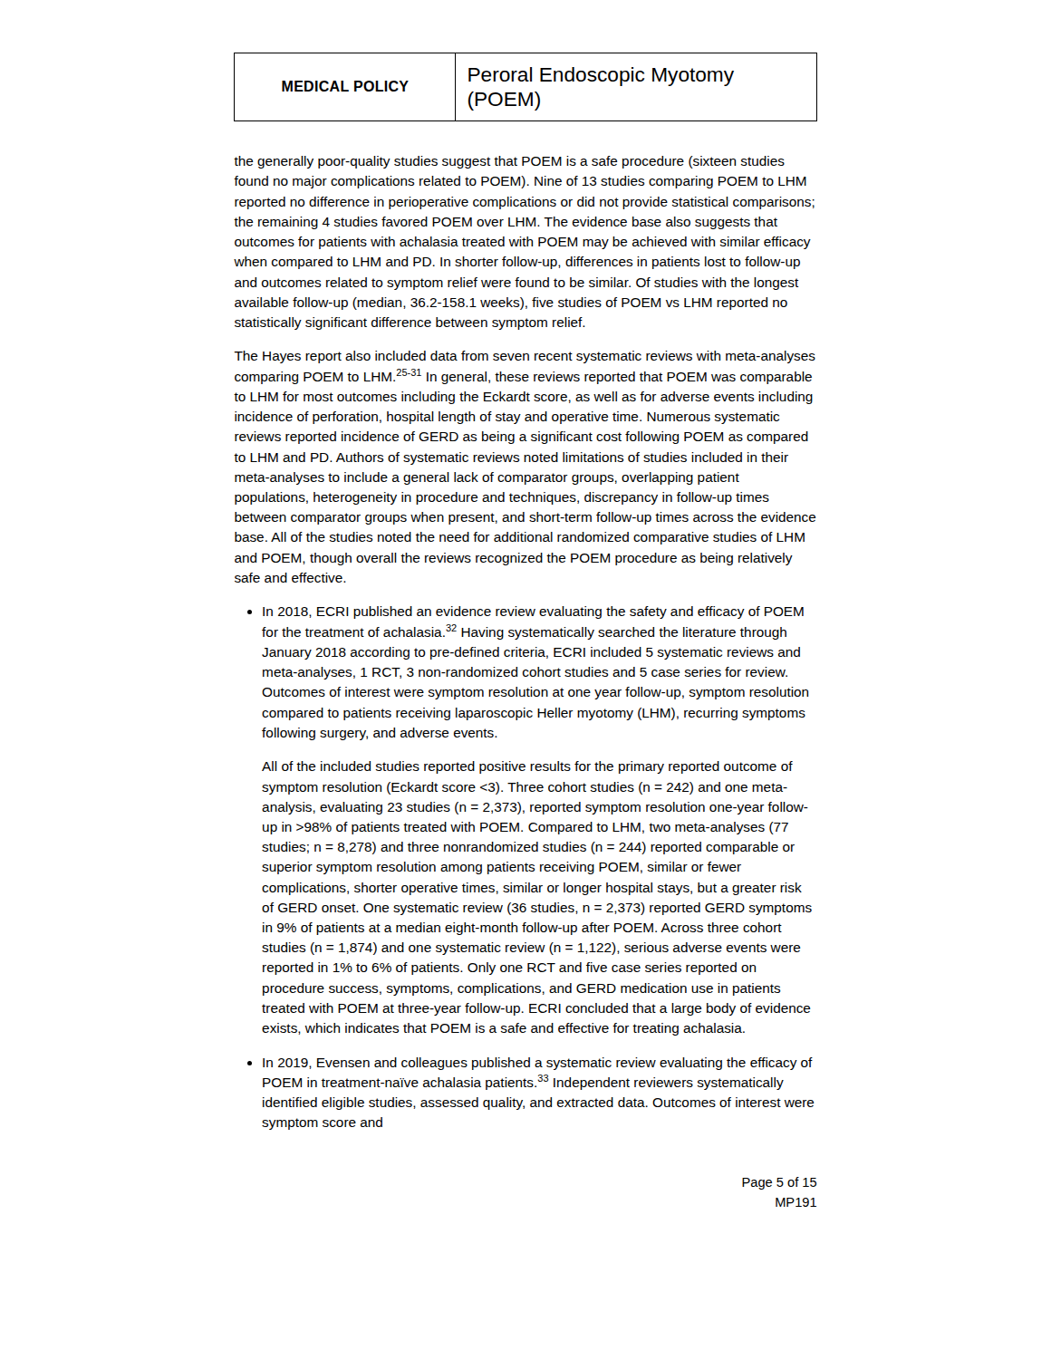| MEDICAL POLICY | Peroral Endoscopic Myotomy (POEM) |
the generally poor-quality studies suggest that POEM is a safe procedure (sixteen studies found no major complications related to POEM). Nine of 13 studies comparing POEM to LHM reported no difference in perioperative complications or did not provide statistical comparisons; the remaining 4 studies favored POEM over LHM. The evidence base also suggests that outcomes for patients with achalasia treated with POEM may be achieved with similar efficacy when compared to LHM and PD. In shorter follow-up, differences in patients lost to follow-up and outcomes related to symptom relief were found to be similar. Of studies with the longest available follow-up (median, 36.2-158.1 weeks), five studies of POEM vs LHM reported no statistically significant difference between symptom relief.
The Hayes report also included data from seven recent systematic reviews with meta-analyses comparing POEM to LHM.25-31 In general, these reviews reported that POEM was comparable to LHM for most outcomes including the Eckardt score, as well as for adverse events including incidence of perforation, hospital length of stay and operative time. Numerous systematic reviews reported incidence of GERD as being a significant cost following POEM as compared to LHM and PD. Authors of systematic reviews noted limitations of studies included in their meta-analyses to include a general lack of comparator groups, overlapping patient populations, heterogeneity in procedure and techniques, discrepancy in follow-up times between comparator groups when present, and short-term follow-up times across the evidence base. All of the studies noted the need for additional randomized comparative studies of LHM and POEM, though overall the reviews recognized the POEM procedure as being relatively safe and effective.
In 2018, ECRI published an evidence review evaluating the safety and efficacy of POEM for the treatment of achalasia.32 Having systematically searched the literature through January 2018 according to pre-defined criteria, ECRI included 5 systematic reviews and meta-analyses, 1 RCT, 3 non-randomized cohort studies and 5 case series for review. Outcomes of interest were symptom resolution at one year follow-up, symptom resolution compared to patients receiving laparoscopic Heller myotomy (LHM), recurring symptoms following surgery, and adverse events.
All of the included studies reported positive results for the primary reported outcome of symptom resolution (Eckardt score <3). Three cohort studies (n = 242) and one meta-analysis, evaluating 23 studies (n = 2,373), reported symptom resolution one-year follow-up in >98% of patients treated with POEM. Compared to LHM, two meta-analyses (77 studies; n = 8,278) and three nonrandomized studies (n = 244) reported comparable or superior symptom resolution among patients receiving POEM, similar or fewer complications, shorter operative times, similar or longer hospital stays, but a greater risk of GERD onset. One systematic review (36 studies, n = 2,373) reported GERD symptoms in 9% of patients at a median eight-month follow-up after POEM. Across three cohort studies (n = 1,874) and one systematic review (n = 1,122), serious adverse events were reported in 1% to 6% of patients. Only one RCT and five case series reported on procedure success, symptoms, complications, and GERD medication use in patients treated with POEM at three-year follow-up. ECRI concluded that a large body of evidence exists, which indicates that POEM is a safe and effective for treating achalasia.
In 2019, Evensen and colleagues published a systematic review evaluating the efficacy of POEM in treatment-naïve achalasia patients.33 Independent reviewers systematically identified eligible studies, assessed quality, and extracted data. Outcomes of interest were symptom score and
Page 5 of 15
MP191